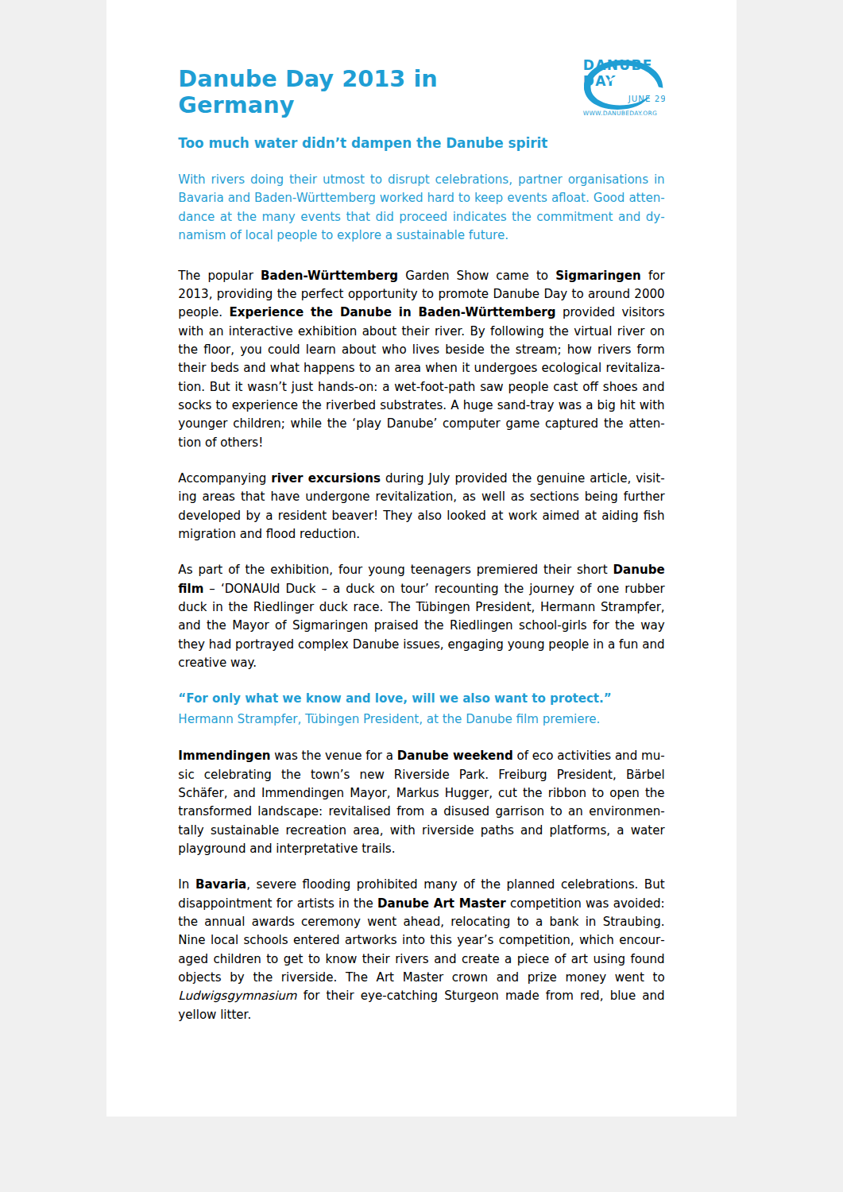DANUBE DAY JUNE 29 WWW.DANUBEDAY.ORG
Danube Day 2013 in Germany
Too much water didn’t dampen the Danube spirit
With rivers doing their utmost to disrupt celebrations, partner organisations in Bavaria and Baden-Württemberg worked hard to keep events afloat. Good attendance at the many events that did proceed indicates the commitment and dynamism of local people to explore a sustainable future.
The popular Baden-Württemberg Garden Show came to Sigmaringen for 2013, providing the perfect opportunity to promote Danube Day to around 2000 people. Experience the Danube in Baden-Württemberg provided visitors with an interactive exhibition about their river. By following the virtual river on the floor, you could learn about who lives beside the stream; how rivers form their beds and what happens to an area when it undergoes ecological revitalization. But it wasn’t just hands-on: a wet-foot-path saw people cast off shoes and socks to experience the riverbed substrates. A huge sand-tray was a big hit with younger children; while the ‘play Danube’ computer game captured the attention of others!
Accompanying river excursions during July provided the genuine article, visiting areas that have undergone revitalization, as well as sections being further developed by a resident beaver! They also looked at work aimed at aiding fish migration and flood reduction.
As part of the exhibition, four young teenagers premiered their short Danube film – ‘DONAUld Duck – a duck on tour’ recounting the journey of one rubber duck in the Riedlinger duck race. The Tübingen President, Hermann Strampfer, and the Mayor of Sigmaringen praised the Riedlingen school-girls for the way they had portrayed complex Danube issues, engaging young people in a fun and creative way.
“For only what we know and love, will we also want to protect.”
Hermann Strampfer, Tübingen President, at the Danube film premiere.
Immendingen was the venue for a Danube weekend of eco activities and music celebrating the town’s new Riverside Park. Freiburg President, Bärbel Schäfer, and Immendingen Mayor, Markus Hugger, cut the ribbon to open the transformed landscape: revitalised from a disused garrison to an environmentally sustainable recreation area, with riverside paths and platforms, a water playground and interpretative trails.
In Bavaria, severe flooding prohibited many of the planned celebrations. But disappointment for artists in the Danube Art Master competition was avoided: the annual awards ceremony went ahead, relocating to a bank in Straubing. Nine local schools entered artworks into this year’s competition, which encouraged children to get to know their rivers and create a piece of art using found objects by the riverside. The Art Master crown and prize money went to Ludwigsgymnasium for their eye-catching Sturgeon made from red, blue and yellow litter.